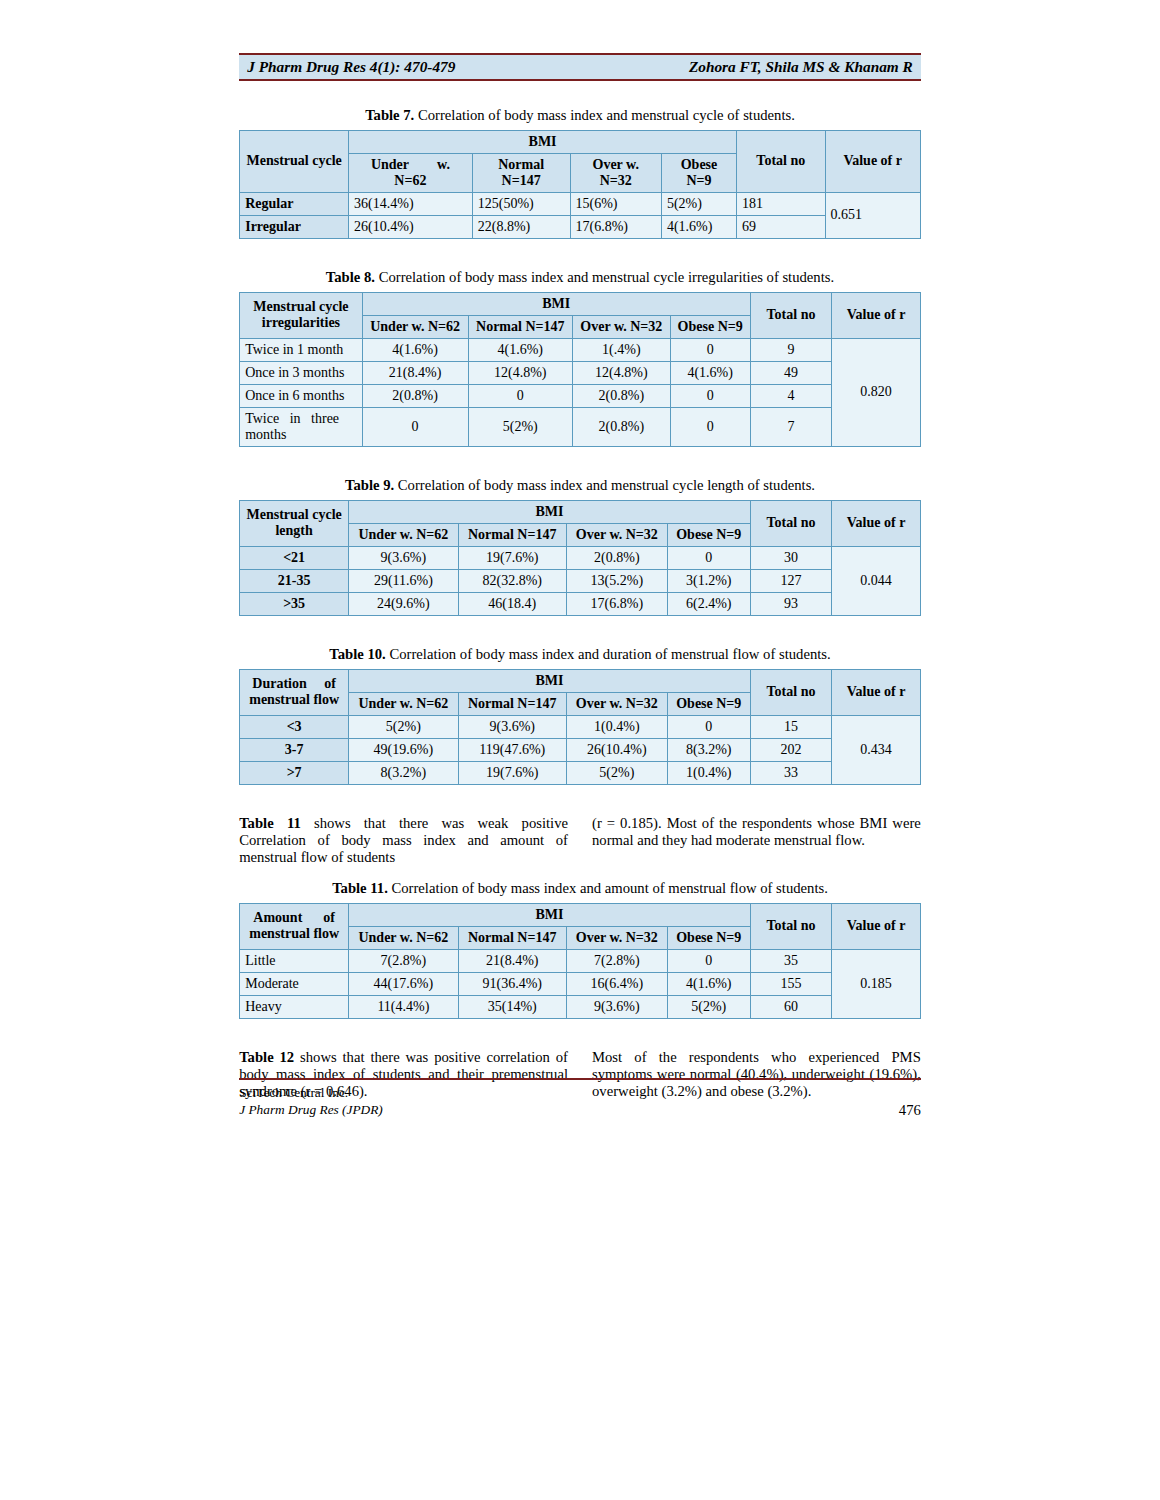J Pharm Drug Res 4(1): 470-479 Zohora FT, Shila MS & Khanam R
Table 7. Correlation of body mass index and menstrual cycle of students.
| Menstrual cycle | BMI | Total no | Value of r |
| --- | --- | --- | --- |
| Under w. N=62 | Normal N=147 | Over w. N=32 | Obese N=9 |
| Regular | 36(14.4%) | 125(50%) | 15(6%) | 5(2%) | 181 | 0.651 |
| Irregular | 26(10.4%) | 22(8.8%) | 17(6.8%) | 4(1.6%) | 69 |
Table 8. Correlation of body mass index and menstrual cycle irregularities of students.
| Menstrual cycle irregularities | BMI | Total no | Value of r |
| --- | --- | --- | --- |
| Under w. N=62 | Normal N=147 | Over w. N=32 | Obese N=9 |
| Twice in 1 month | 4(1.6%) | 4(1.6%) | 1(.4%) | 0 | 9 | 0.820 |
| Once in 3 months | 21(8.4%) | 12(4.8%) | 12(4.8%) | 4(1.6%) | 49 |
| Once in 6 months | 2(0.8%) | 0 | 2(0.8%) | 0 | 4 |
| Twice in three months | 0 | 5(2%) | 2(0.8%) | 0 | 7 |
Table 9. Correlation of body mass index and menstrual cycle length of students.
| Menstrual cycle length | BMI | Total no | Value of r |
| --- | --- | --- | --- |
| Under w. N=62 | Normal N=147 | Over w. N=32 | Obese N=9 |
| <21 | 9(3.6%) | 19(7.6%) | 2(0.8%) | 0 | 30 | 0.044 |
| 21-35 | 29(11.6%) | 82(32.8%) | 13(5.2%) | 3(1.2%) | 127 |
| >35 | 24(9.6%) | 46(18.4) | 17(6.8%) | 6(2.4%) | 93 |
Table 10. Correlation of body mass index and duration of menstrual flow of students.
| Duration of menstrual flow | BMI | Total no | Value of r |
| --- | --- | --- | --- |
| Under w. N=62 | Normal N=147 | Over w. N=32 | Obese N=9 |
| <3 | 5(2%) | 9(3.6%) | 1(0.4%) | 0 | 15 | 0.434 |
| 3-7 | 49(19.6%) | 119(47.6%) | 26(10.4%) | 8(3.2%) | 202 |
| >7 | 8(3.2%) | 19(7.6%) | 5(2%) | 1(0.4%) | 33 |
Table 11 shows that there was weak positive Correlation of body mass index and amount of menstrual flow of students
(r = 0.185). Most of the respondents whose BMI were normal and they had moderate menstrual flow.
Table 11. Correlation of body mass index and amount of menstrual flow of students.
| Amount of menstrual flow | BMI | Total no | Value of r |
| --- | --- | --- | --- |
| Under w. N=62 | Normal N=147 | Over w. N=32 | Obese N=9 |
| Little | 7(2.8%) | 21(8.4%) | 7(2.8%) | 0 | 35 | 0.185 |
| Moderate | 44(17.6%) | 91(36.4%) | 16(6.4%) | 4(1.6%) | 155 |
| Heavy | 11(4.4%) | 35(14%) | 9(3.6%) | 5(2%) | 60 |
Table 12 shows that there was positive correlation of body mass index of students and their premenstrual syndrome (r = 0.646).
Most of the respondents who experienced PMS symptoms were normal (40.4%), underweight (19.6%), overweight (3.2%) and obese (3.2%).
SciTech Central Inc.
J Pharm Drug Res (JPDR)
476